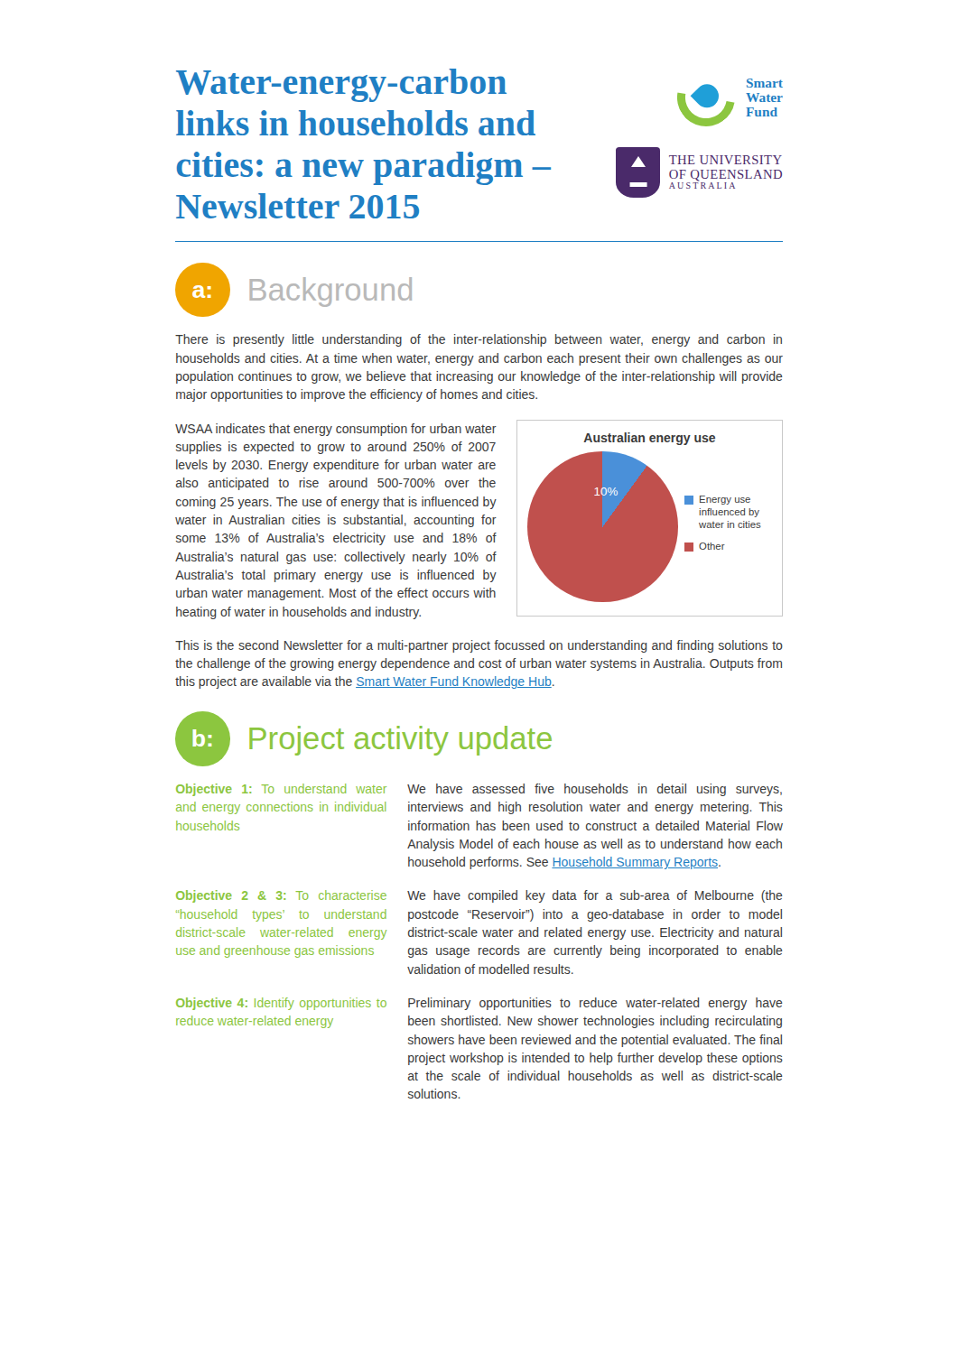Water-energy-carbon links in households and cities: a new paradigm – Newsletter 2015
Smart
Water
Fund
THE UNIVERSITY
OF QUEENSLAND
AUSTRALIA
a:
Background
There is presently little understanding of the inter-relationship between water, energy and carbon in households and cities. At a time when water, energy and carbon each present their own challenges as our population continues to grow, we believe that increasing our knowledge of the inter-relationship will provide major opportunities to improve the efficiency of homes and cities.
WSAA indicates that energy consumption for urban water supplies is expected to grow to around 250% of 2007 levels by 2030. Energy expenditure for urban water are also anticipated to rise around 500-700% over the coming 25 years. The use of energy that is influenced by water in Australian cities is substantial, accounting for some 13% of Australia’s electricity use and 18% of Australia’s natural gas use: collectively nearly 10% of Australia’s total primary energy use is influenced by urban water management. Most of the effect occurs with heating of water in households and industry.
Australian energy use
10%
Energy use influenced by water in cities
Other
This is the second Newsletter for a multi-partner project focussed on understanding and finding solutions to the challenge of the growing energy dependence and cost of urban water systems in Australia. Outputs from this project are available via the Smart Water Fund Knowledge Hub.
b:
Project activity update
Objective 1: To understand water and energy connections in individual households
We have assessed five households in detail using surveys, interviews and high resolution water and energy metering. This information has been used to construct a detailed Material Flow Analysis Model of each house as well as to understand how each household performs. See Household Summary Reports.
Objective 2 & 3: To characterise “household types’ to understand district-scale water-related energy use and greenhouse gas emissions
We have compiled key data for a sub-area of Melbourne (the postcode “Reservoir”) into a geo-database in order to model district-scale water and related energy use. Electricity and natural gas usage records are currently being incorporated to enable validation of modelled results.
Objective 4: Identify opportunities to reduce water-related energy
Preliminary opportunities to reduce water-related energy have been shortlisted. New shower technologies including recirculating showers have been reviewed and the potential evaluated. The final project workshop is intended to help further develop these options at the scale of individual households as well as district-scale solutions.